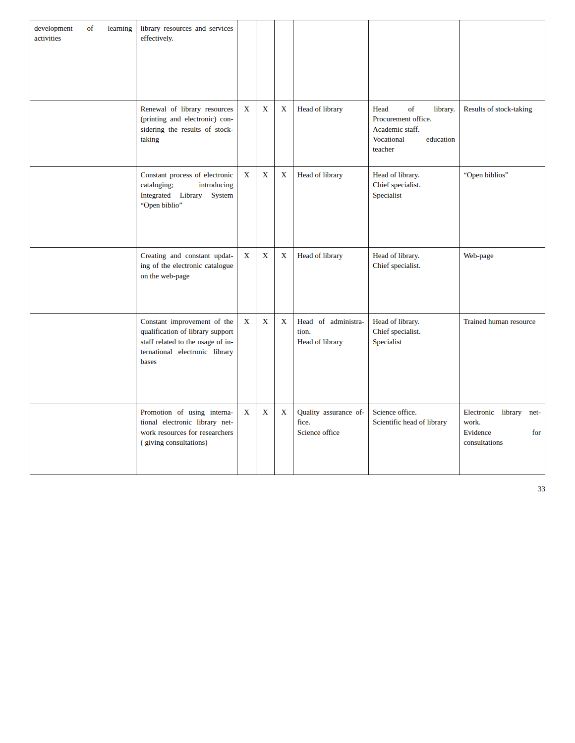| development of learning activities | library resources and services effectively. | | | | | | |
| | Renewal of library resources (printing and electronic) considering the results of stock-taking | X | X | X | Head of library | Head of library. Procurement office. Academic staff. Vocational education teacher | Results of stock-taking |
| | Constant process of electronic cataloging; introducing Integrated Library System “Open biblio” | X | X | X | Head of library | Head of library. Chief specialist. Specialist | “Open biblios” |
| | Creating and constant updating of the electronic catalogue on the web-page | X | X | X | Head of library | Head of library. Chief specialist. | Web-page |
| | Constant improvement of the qualification of library support staff related to the usage of international electronic library bases | X | X | X | Head of administration. Head of library | Head of library. Chief specialist. Specialist | Trained human resource |
| | Promotion of using international electronic library network resources for researchers ( giving consultations) | X | X | X | Quality assurance office. Science office | Science office. Scientific head of library | Electronic library network. Evidence for consultations |
33